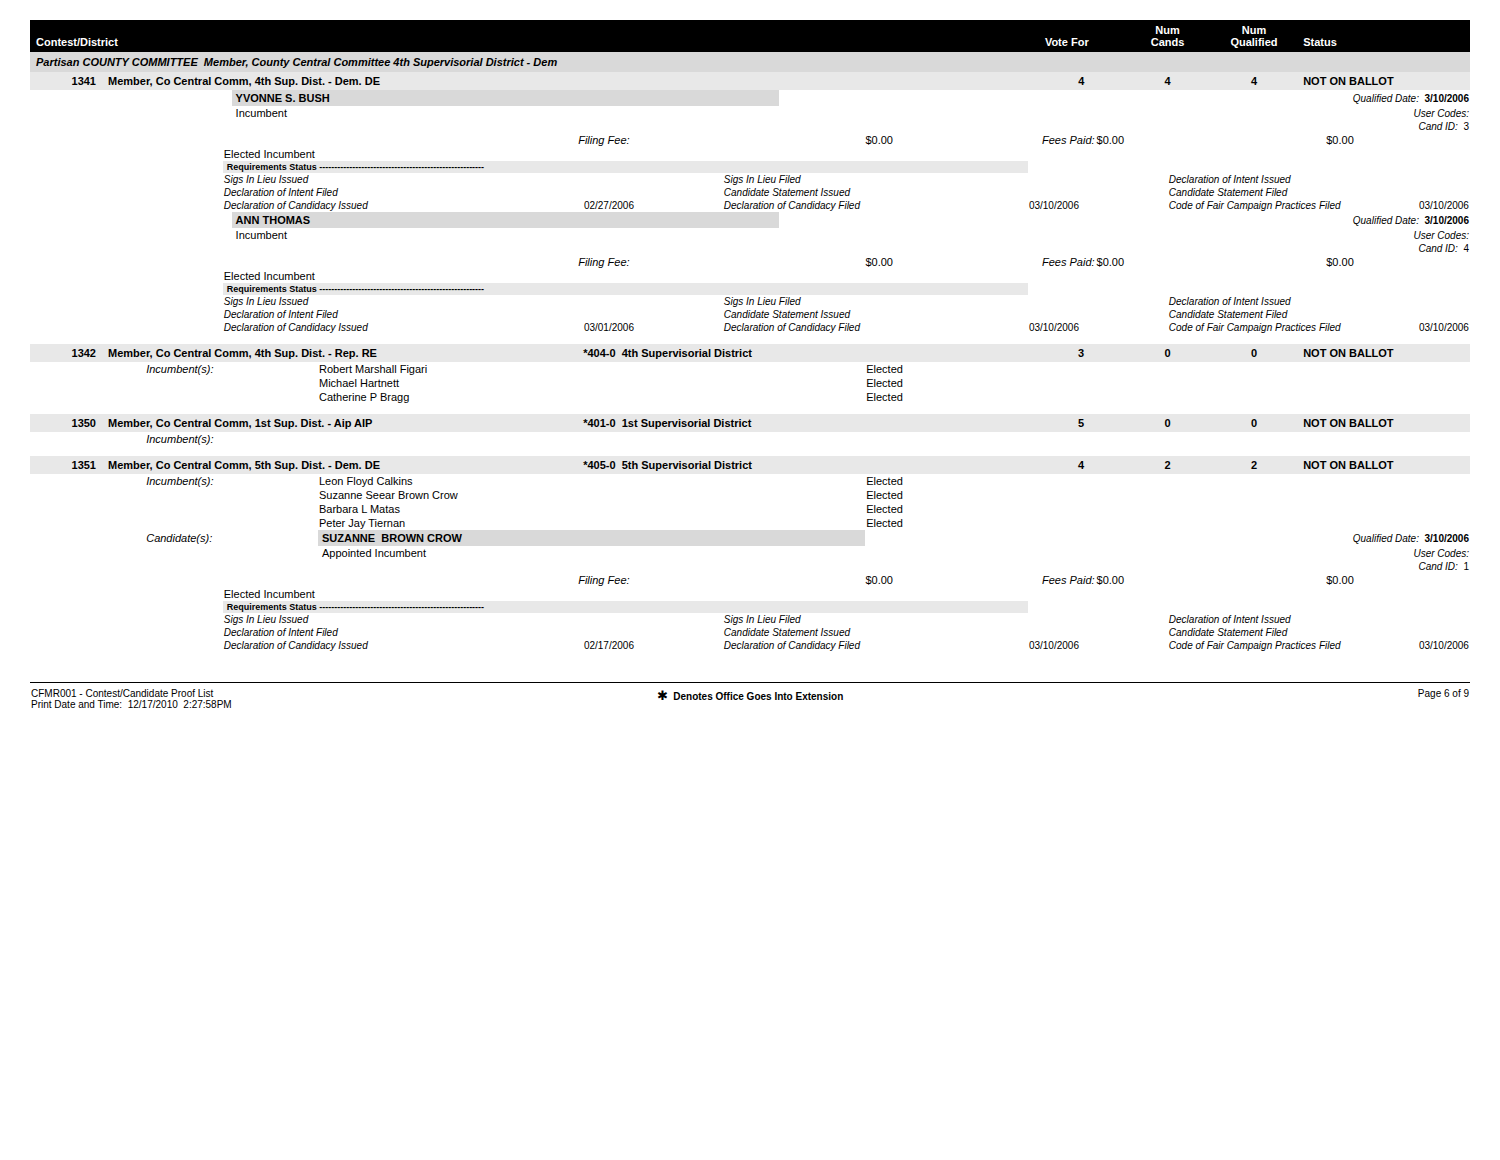| Contest/District | | | | | Vote For | Num Cands | Num Qualified | Status |
| Partisan COUNTY COMMITTEE Member, County Central Committee 4th Supervisorial District - Dem |
| 1341 | Member, Co Central Comm, 4th Sup. Dist. - Dem. DE | | 4 | 4 | 4 | NOT ON BALLOT |
| | YVONNE S. BUSH | | Qualified Date: 3/10/2006 |
| | Incumbent | | User Codes: |
| | | | Cand ID: 3 |
| | Filing Fee: | $0.00 | Fees Paid: | $0.00 | $0.00 | |
| | Elected Incumbent |
| | Requirements Status ------------------------------------------------------- |
| | Sigs In Lieu Issued | | Sigs In Lieu Filed | | Declaration of Intent Issued | |
| | Declaration of Intent Filed | | Candidate Statement Issued | | Candidate Statement Filed | |
| | Declaration of Candidacy Issued | 02/27/2006 | Declaration of Candidacy Filed | 03/10/2006 | Code of Fair Campaign Practices Filed | 03/10/2006 |
| | ANN THOMAS | | Qualified Date: 3/10/2006 |
| | Incumbent | | User Codes: |
| | | | Cand ID: 4 |
| | Filing Fee: | $0.00 | Fees Paid: | $0.00 | $0.00 | |
| | Elected Incumbent |
| | Requirements Status ------------------------------------------------------- |
| | Sigs In Lieu Issued | | Sigs In Lieu Filed | | Declaration of Intent Issued | |
| | Declaration of Intent Filed | | Candidate Statement Issued | | Candidate Statement Filed | |
| | Declaration of Candidacy Issued | 03/01/2006 | Declaration of Candidacy Filed | 03/10/2006 | Code of Fair Campaign Practices Filed | 03/10/2006 |
| 1342 | Member, Co Central Comm, 4th Sup. Dist. - Rep. RE | *404-0 4th Supervisorial District | 3 | 0 | 0 | NOT ON BALLOT |
| | Incumbent(s): | Robert Marshall Figari | Elected |
| | | Michael Hartnett | Elected |
| | | Catherine P Bragg | Elected |
| 1350 | Member, Co Central Comm, 1st Sup. Dist. - Aip AIP | *401-0 1st Supervisorial District | 5 | 0 | 0 | NOT ON BALLOT |
| | Incumbent(s): | |
| 1351 | Member, Co Central Comm, 5th Sup. Dist. - Dem. DE | *405-0 5th Supervisorial District | 4 | 2 | 2 | NOT ON BALLOT |
| | Incumbent(s): | Leon Floyd Calkins | Elected |
| | | Suzanne Seear Brown Crow | Elected |
| | | Barbara L Matas | Elected |
| | | Peter Jay Tiernan | Elected |
| | Candidate(s): | SUZANNE BROWN CROW | Qualified Date: 3/10/2006 |
| | | Appointed Incumbent | User Codes: |
| | | | Cand ID: 1 |
| | Filing Fee: | $0.00 | Fees Paid: | $0.00 | $0.00 | |
| | Elected Incumbent |
| | Requirements Status ------------------------------------------------------- |
| | Sigs In Lieu Issued | | Sigs In Lieu Filed | | Declaration of Intent Issued | |
| | Declaration of Intent Filed | | Candidate Statement Issued | | Candidate Statement Filed | |
| | Declaration of Candidacy Issued | 02/17/2006 | Declaration of Candidacy Filed | 03/10/2006 | Code of Fair Campaign Practices Filed | 03/10/2006 |
| CFMR001 - Contest/Candidate Proof List Print Date and Time: 12/17/2010 2:27:58PM | ✱ Denotes Office Goes Into Extension | Page 6 of 9 |